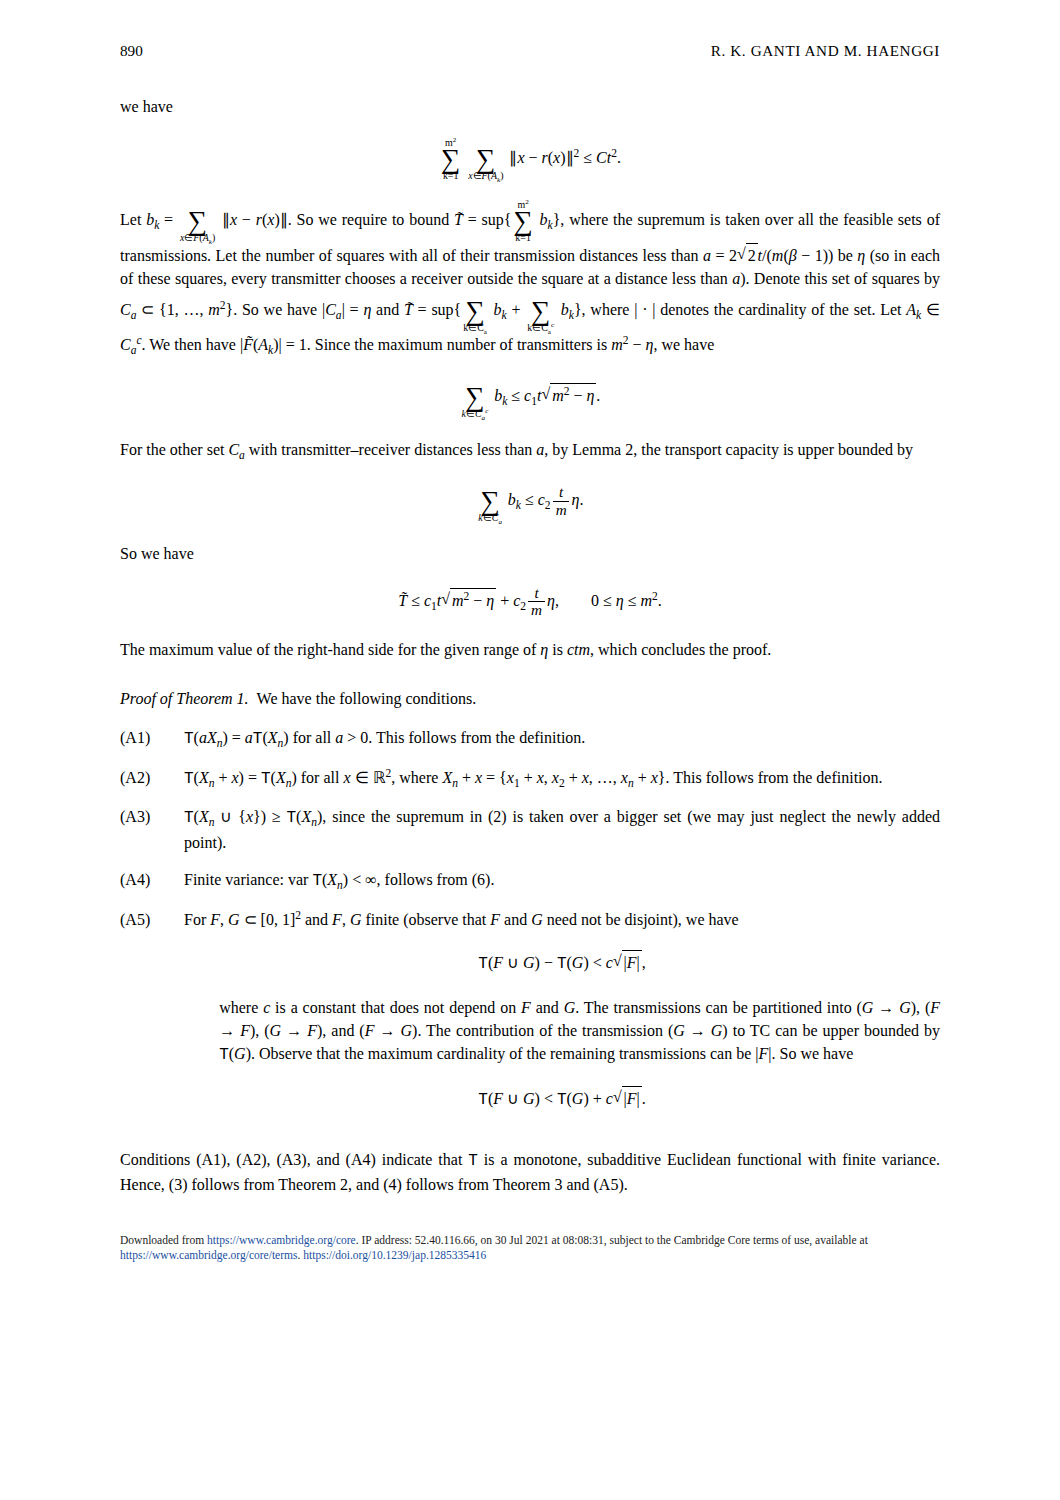890 R. K. GANTI AND M. HAENGGI
we have
m2 ∑ k=1 ∑ x∈F(Ak) ∥x − r(x)∥2 ≤ Ct2.
Let bk = ∑x∈F(Ak) ∥x − r(x)∥. So we require to bound T̃ = sup{m2∑k=1 bk}, where the supremum is taken over all the feasible sets of transmissions. Let the number of squares with all of their transmission distances less than a = 22 t/(m(β − 1)) be η (so in each of these squares, every transmitter chooses a receiver outside the square at a distance less than a). Denote this set of squares by Ca ⊂ {1, …, m2}. So we have |Ca| = η and T̃ = sup{ ∑k∈Ca bk + ∑k∈Cac bk}, where | · | denotes the cardinality of the set. Let Ak ∈ Cac. We then have |F̃(Ak)| = 1. Since the maximum number of transmitters is m2 − η, we have
∑ k∈Cac bk ≤ c1tm2 − η.
For the other set Ca with transmitter–receiver distances less than a, by Lemma 2, the transport capacity is upper bounded by
∑ k∈Ca bk ≤ c2tm η.
So we have
T̃ ≤ c1tm2 − η + c2tm η, 0 ≤ η ≤ m2.
The maximum value of the right-hand side for the given range of η is ctm, which concludes the proof.
Proof of Theorem 1. We have the following conditions.
(A1) T(aXn) = aT(Xn) for all a > 0. This follows from the definition.
(A2) T(Xn + x) = T(Xn) for all x ∈ ℝ2, where Xn + x = {x1 + x, x2 + x, …, xn + x}. This follows from the definition.
(A3) T(Xn ∪ {x}) ≥ T(Xn), since the supremum in (2) is taken over a bigger set (we may just neglect the newly added point).
(A4) Finite variance: var T(Xn) < ∞, follows from (6).
(A5) For F, G ⊂ [0, 1]2 and F, G finite (observe that F and G need not be disjoint), we have
T(F ∪ G) − T(G) < c|F|,
where c is a constant that does not depend on F and G. The transmissions can be partitioned into (G → G), (F → F), (G → F), and (F → G). The contribution of the transmission (G → G) to TC can be upper bounded by T(G). Observe that the maximum cardinality of the remaining transmissions can be |F|. So we have
T(F ∪ G) < T(G) + c|F|.
Conditions (A1), (A2), (A3), and (A4) indicate that T is a monotone, subadditive Euclidean functional with finite variance. Hence, (3) follows from Theorem 2, and (4) follows from Theorem 3 and (A5).
Downloaded from https://www.cambridge.org/core. IP address: 52.40.116.66, on 30 Jul 2021 at 08:08:31, subject to the Cambridge Core terms of use, available at
https://www.cambridge.org/core/terms. https://doi.org/10.1239/jap.1285335416